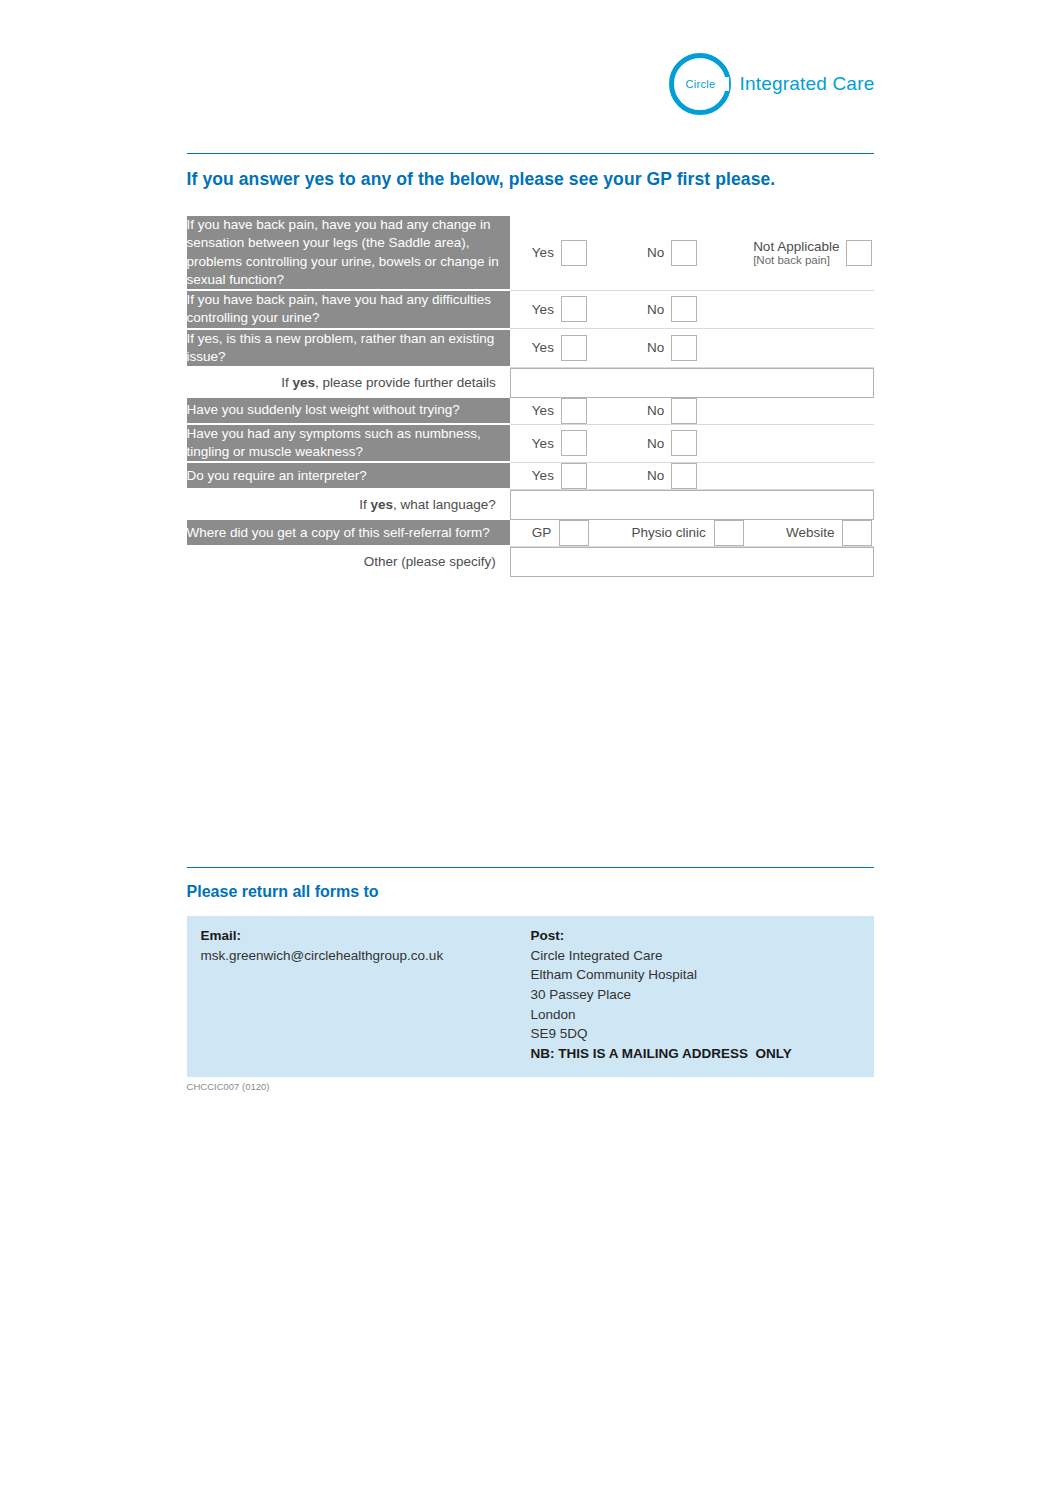Circle
Integrated Care
If you answer yes to any of the below, please see your GP first please.
| If you have back pain, have you had any change in sensation between your legs (the Saddle area), problems controlling your urine, bowels or change in sexual function? | Yes No Not Applicable [Not back pain] |
| If you have back pain, have you had any difficulties controlling your urine? | Yes No |
| If yes, is this a new problem, rather than an existing issue? | Yes No |
| If yes , please provide further details | |
| Have you suddenly lost weight without trying? | Yes No |
| Have you had any symptoms such as numbness, tingling or muscle weakness? | Yes No |
| Do you require an interpreter? | Yes No |
| If yes , what language? | |
| Where did you get a copy of this self-referral form? | GP Physio clinic Website |
| Other (please specify) | |
Please return all forms to
Email:
msk.greenwich@circlehealthgroup.co.uk
Post:
Circle Integrated Care
Eltham Community Hospital
30 Passey Place
London
SE9 5DQ
NB: THIS IS A MAILING ADDRESS ONLY
CHCCIC007 (0120)